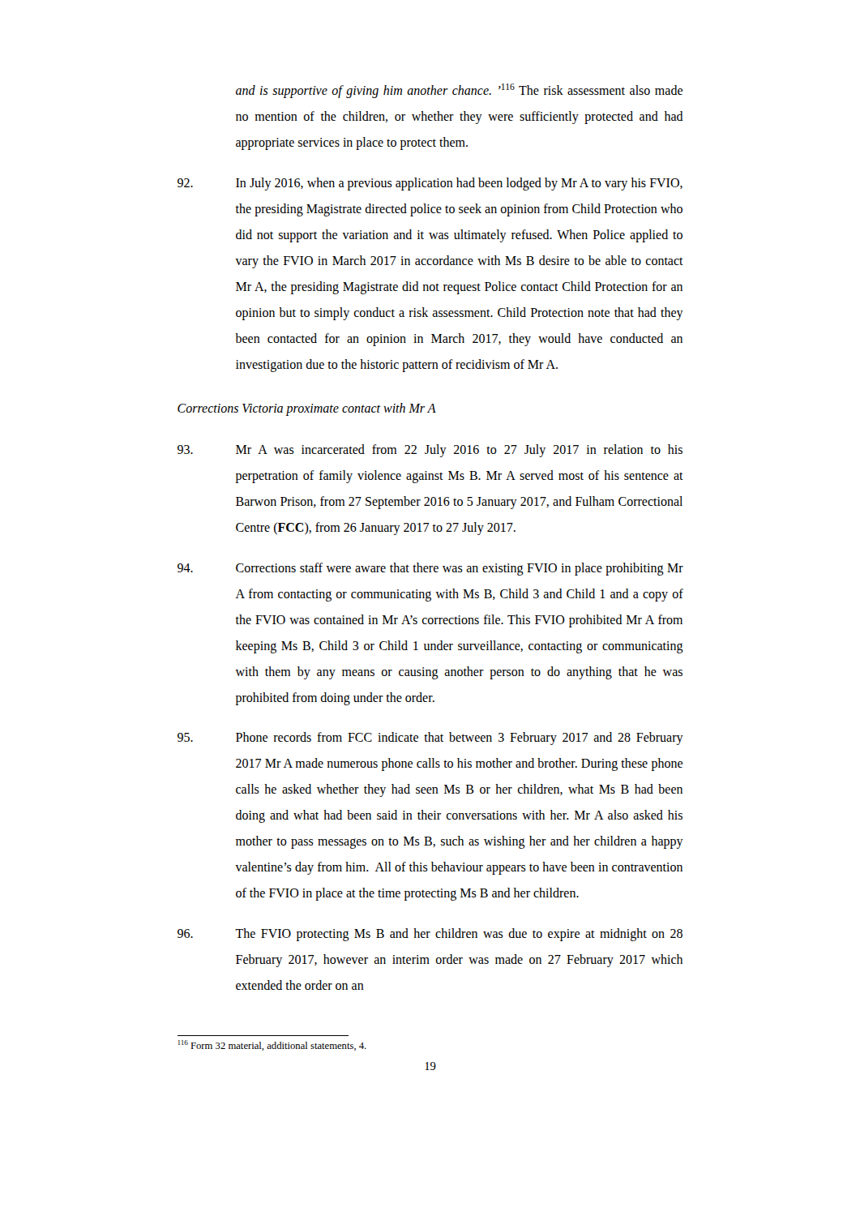and is supportive of giving him another chance. ’116 The risk assessment also made no mention of the children, or whether they were sufficiently protected and had appropriate services in place to protect them.
92.
In July 2016, when a previous application had been lodged by Mr A to vary his FVIO, the presiding Magistrate directed police to seek an opinion from Child Protection who did not support the variation and it was ultimately refused. When Police applied to vary the FVIO in March 2017 in accordance with Ms B desire to be able to contact Mr A, the presiding Magistrate did not request Police contact Child Protection for an opinion but to simply conduct a risk assessment. Child Protection note that had they been contacted for an opinion in March 2017, they would have conducted an investigation due to the historic pattern of recidivism of Mr A.
Corrections Victoria proximate contact with Mr A
93.
Mr A was incarcerated from 22 July 2016 to 27 July 2017 in relation to his perpetration of family violence against Ms B. Mr A served most of his sentence at Barwon Prison, from 27 September 2016 to 5 January 2017, and Fulham Correctional Centre (FCC), from 26 January 2017 to 27 July 2017.
94.
Corrections staff were aware that there was an existing FVIO in place prohibiting Mr A from contacting or communicating with Ms B, Child 3 and Child 1 and a copy of the FVIO was contained in Mr A’s corrections file. This FVIO prohibited Mr A from keeping Ms B, Child 3 or Child 1 under surveillance, contacting or communicating with them by any means or causing another person to do anything that he was prohibited from doing under the order.
95.
Phone records from FCC indicate that between 3 February 2017 and 28 February 2017 Mr A made numerous phone calls to his mother and brother. During these phone calls he asked whether they had seen Ms B or her children, what Ms B had been doing and what had been said in their conversations with her. Mr A also asked his mother to pass messages on to Ms B, such as wishing her and her children a happy valentine’s day from him. All of this behaviour appears to have been in contravention of the FVIO in place at the time protecting Ms B and her children.
96.
The FVIO protecting Ms B and her children was due to expire at midnight on 28 February 2017, however an interim order was made on 27 February 2017 which extended the order on an
116 Form 32 material, additional statements, 4.
19